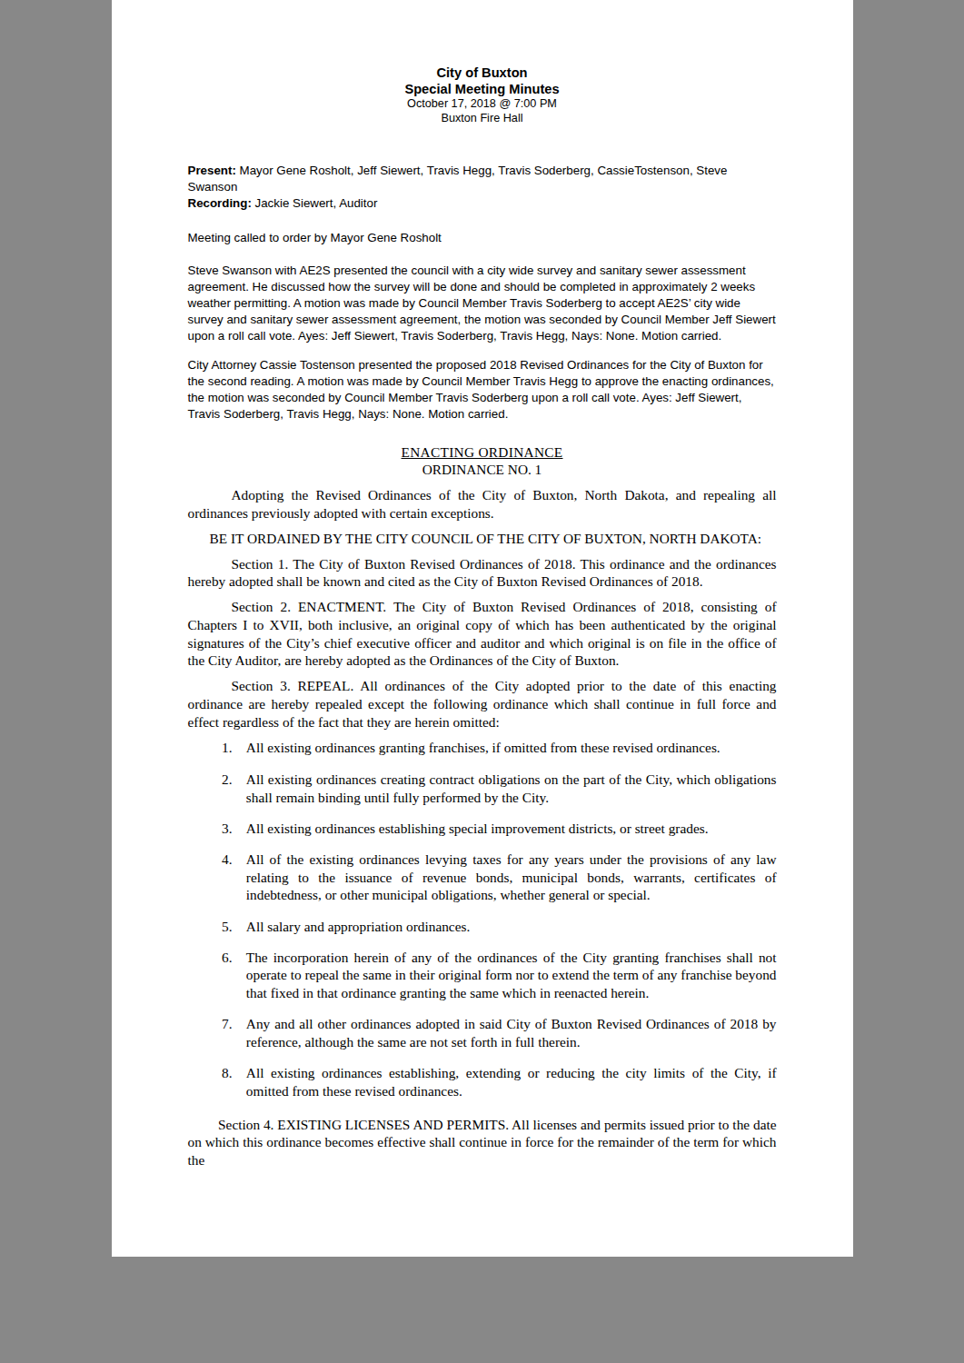City of Buxton
Special Meeting Minutes
October 17, 2018 @ 7:00 PM
Buxton Fire Hall
Present: Mayor Gene Rosholt, Jeff Siewert, Travis Hegg, Travis Soderberg, CassieTostenson, Steve Swanson
Recording: Jackie Siewert, Auditor
Meeting called to order by Mayor Gene Rosholt
Steve Swanson with AE2S presented the council with a city wide survey and sanitary sewer assessment agreement. He discussed how the survey will be done and should be completed in approximately 2 weeks weather permitting. A motion was made by Council Member Travis Soderberg to accept AE2S’ city wide survey and sanitary sewer assessment agreement, the motion was seconded by Council Member Jeff Siewert upon a roll call vote. Ayes: Jeff Siewert, Travis Soderberg, Travis Hegg, Nays: None. Motion carried.
City Attorney Cassie Tostenson presented the proposed 2018 Revised Ordinances for the City of Buxton for the second reading. A motion was made by Council Member Travis Hegg to approve the enacting ordinances, the motion was seconded by Council Member Travis Soderberg upon a roll call vote. Ayes: Jeff Siewert, Travis Soderberg, Travis Hegg, Nays: None. Motion carried.
ENACTING ORDINANCE
ORDINANCE NO. 1
Adopting the Revised Ordinances of the City of Buxton, North Dakota, and repealing all ordinances previously adopted with certain exceptions.
BE IT ORDAINED BY THE CITY COUNCIL OF THE CITY OF BUXTON, NORTH DAKOTA:
Section 1. The City of Buxton Revised Ordinances of 2018. This ordinance and the ordinances hereby adopted shall be known and cited as the City of Buxton Revised Ordinances of 2018.
Section 2. ENACTMENT. The City of Buxton Revised Ordinances of 2018, consisting of Chapters I to XVII, both inclusive, an original copy of which has been authenticated by the original signatures of the City’s chief executive officer and auditor and which original is on file in the office of the City Auditor, are hereby adopted as the Ordinances of the City of Buxton.
Section 3. REPEAL. All ordinances of the City adopted prior to the date of this enacting ordinance are hereby repealed except the following ordinance which shall continue in full force and effect regardless of the fact that they are herein omitted:
All existing ordinances granting franchises, if omitted from these revised ordinances.
All existing ordinances creating contract obligations on the part of the City, which obligations shall remain binding until fully performed by the City.
All existing ordinances establishing special improvement districts, or street grades.
All of the existing ordinances levying taxes for any years under the provisions of any law relating to the issuance of revenue bonds, municipal bonds, warrants, certificates of indebtedness, or other municipal obligations, whether general or special.
All salary and appropriation ordinances.
The incorporation herein of any of the ordinances of the City granting franchises shall not operate to repeal the same in their original form nor to extend the term of any franchise beyond that fixed in that ordinance granting the same which in reenacted herein.
Any and all other ordinances adopted in said City of Buxton Revised Ordinances of 2018 by reference, although the same are not set forth in full therein.
All existing ordinances establishing, extending or reducing the city limits of the City, if omitted from these revised ordinances.
Section 4. EXISTING LICENSES AND PERMITS. All licenses and permits issued prior to the date on which this ordinance becomes effective shall continue in force for the remainder of the term for which the